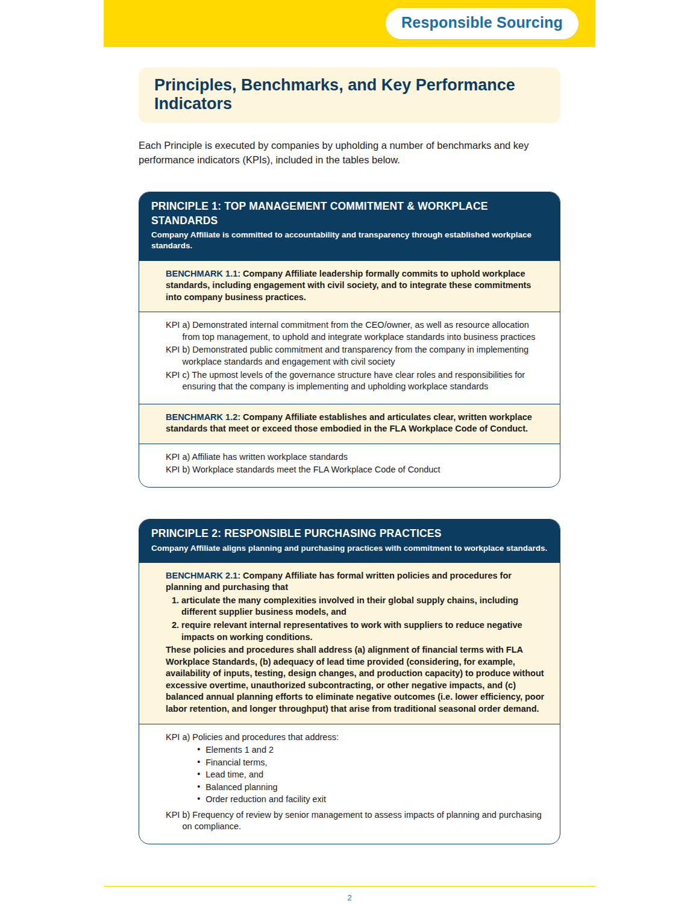Responsible Sourcing
Principles, Benchmarks, and Key Performance Indicators
Each Principle is executed by companies by upholding a number of benchmarks and key performance indicators (KPIs), included in the tables below.
PRINCIPLE 1: TOP MANAGEMENT COMMITMENT & WORKPLACE STANDARDS
Company Affiliate is committed to accountability and transparency through established workplace standards.
BENCHMARK 1.1: Company Affiliate leadership formally commits to uphold workplace standards, including engagement with civil society, and to integrate these commitments into company business practices.
KPI a) Demonstrated internal commitment from the CEO/owner, as well as resource allocation from top management, to uphold and integrate workplace standards into business practices
KPI b) Demonstrated public commitment and transparency from the company in implementing workplace standards and engagement with civil society
KPI c) The upmost levels of the governance structure have clear roles and responsibilities for ensuring that the company is implementing and upholding workplace standards
BENCHMARK 1.2: Company Affiliate establishes and articulates clear, written workplace standards that meet or exceed those embodied in the FLA Workplace Code of Conduct.
KPI a) Affiliate has written workplace standards
KPI b) Workplace standards meet the FLA Workplace Code of Conduct
PRINCIPLE 2: RESPONSIBLE PURCHASING PRACTICES
Company Affiliate aligns planning and purchasing practices with commitment to workplace standards.
BENCHMARK 2.1: Company Affiliate has formal written policies and procedures for planning and purchasing that
articulate the many complexities involved in their global supply chains, including different supplier business models, and
require relevant internal representatives to work with suppliers to reduce negative impacts on working conditions.
These policies and procedures shall address (a) alignment of financial terms with FLA Workplace Standards, (b) adequacy of lead time provided (considering, for example, availability of inputs, testing, design changes, and production capacity) to produce without excessive overtime, unauthorized subcontracting, or other negative impacts, and (c) balanced annual planning efforts to eliminate negative outcomes (i.e. lower efficiency, poor labor retention, and longer throughput) that arise from traditional seasonal order demand.
KPI a) Policies and procedures that address:
Elements 1 and 2
Financial terms,
Lead time, and
Balanced planning
Order reduction and facility exit
KPI b) Frequency of review by senior management to assess impacts of planning and purchasing on compliance.
2